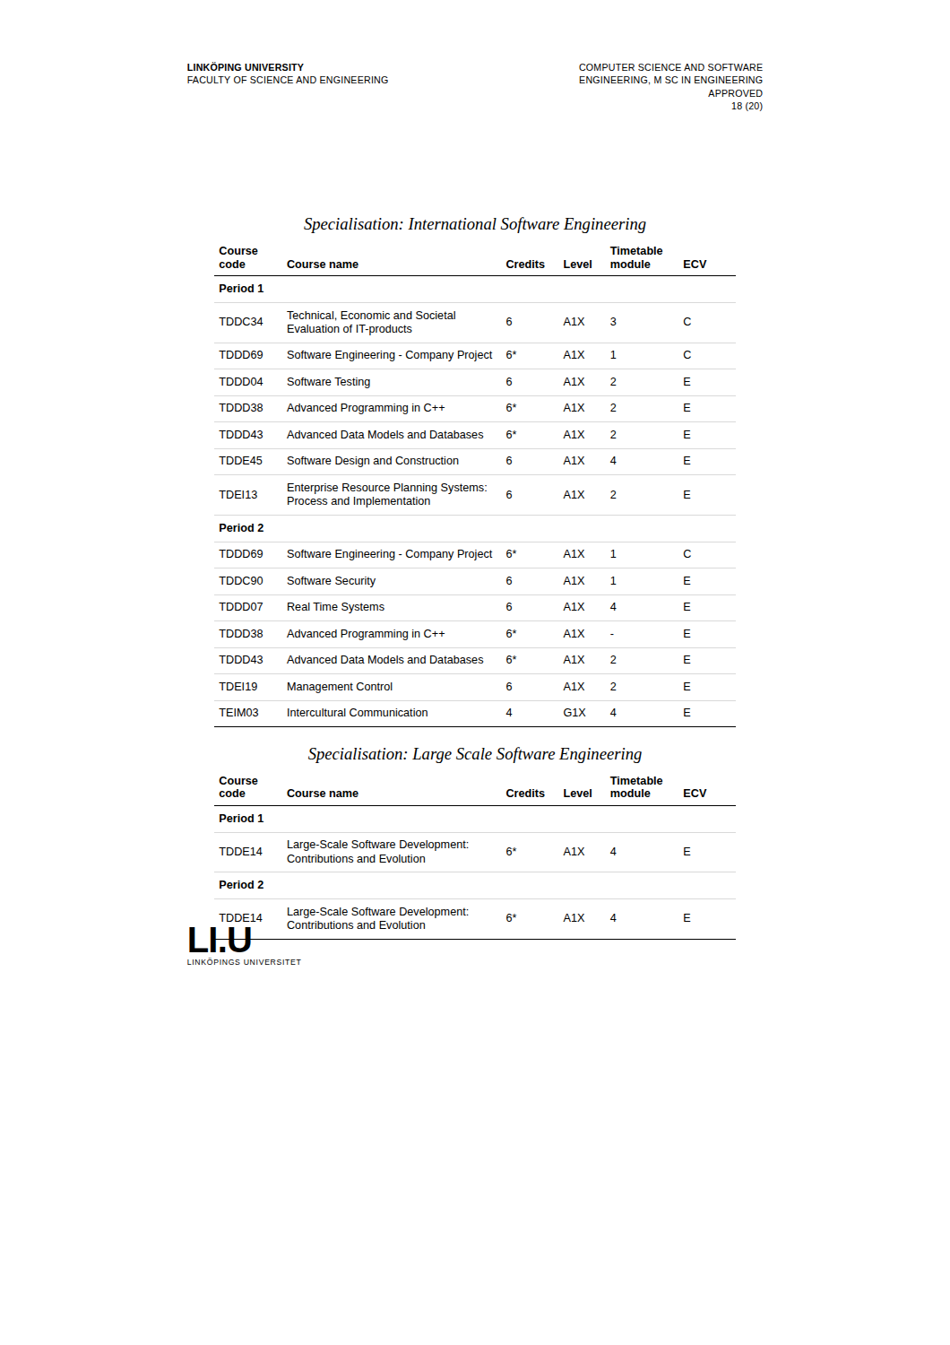LINKÖPING UNIVERSITY
FACULTY OF SCIENCE AND ENGINEERING
COMPUTER SCIENCE AND SOFTWARE ENGINEERING, M SC IN ENGINEERING
APPROVED
18 (20)
Specialisation: International Software Engineering
| Course code | Course name | Credits | Level | Timetable module | ECV |
| --- | --- | --- | --- | --- | --- |
| Period 1 |
| TDDC34 | Technical, Economic and Societal Evaluation of IT-products | 6 | A1X | 3 | C |
| TDDD69 | Software Engineering - Company Project | 6* | A1X | 1 | C |
| TDDD04 | Software Testing | 6 | A1X | 2 | E |
| TDDD38 | Advanced Programming in C++ | 6* | A1X | 2 | E |
| TDDD43 | Advanced Data Models and Databases | 6* | A1X | 2 | E |
| TDDE45 | Software Design and Construction | 6 | A1X | 4 | E |
| TDEI13 | Enterprise Resource Planning Systems: Process and Implementation | 6 | A1X | 2 | E |
| Period 2 |
| TDDD69 | Software Engineering - Company Project | 6* | A1X | 1 | C |
| TDDC90 | Software Security | 6 | A1X | 1 | E |
| TDDD07 | Real Time Systems | 6 | A1X | 4 | E |
| TDDD38 | Advanced Programming in C++ | 6* | A1X | - | E |
| TDDD43 | Advanced Data Models and Databases | 6* | A1X | 2 | E |
| TDEI19 | Management Control | 6 | A1X | 2 | E |
| TEIM03 | Intercultural Communication | 4 | G1X | 4 | E |
Specialisation: Large Scale Software Engineering
| Course code | Course name | Credits | Level | Timetable module | ECV |
| --- | --- | --- | --- | --- | --- |
| Period 1 |
| TDDE14 | Large-Scale Software Development: Contributions and Evolution | 6* | A1X | 4 | E |
| Period 2 |
| TDDE14 | Large-Scale Software Development: Contributions and Evolution | 6* | A1X | 4 | E |
LI.U
LINKÖPINGS UNIVERSITET